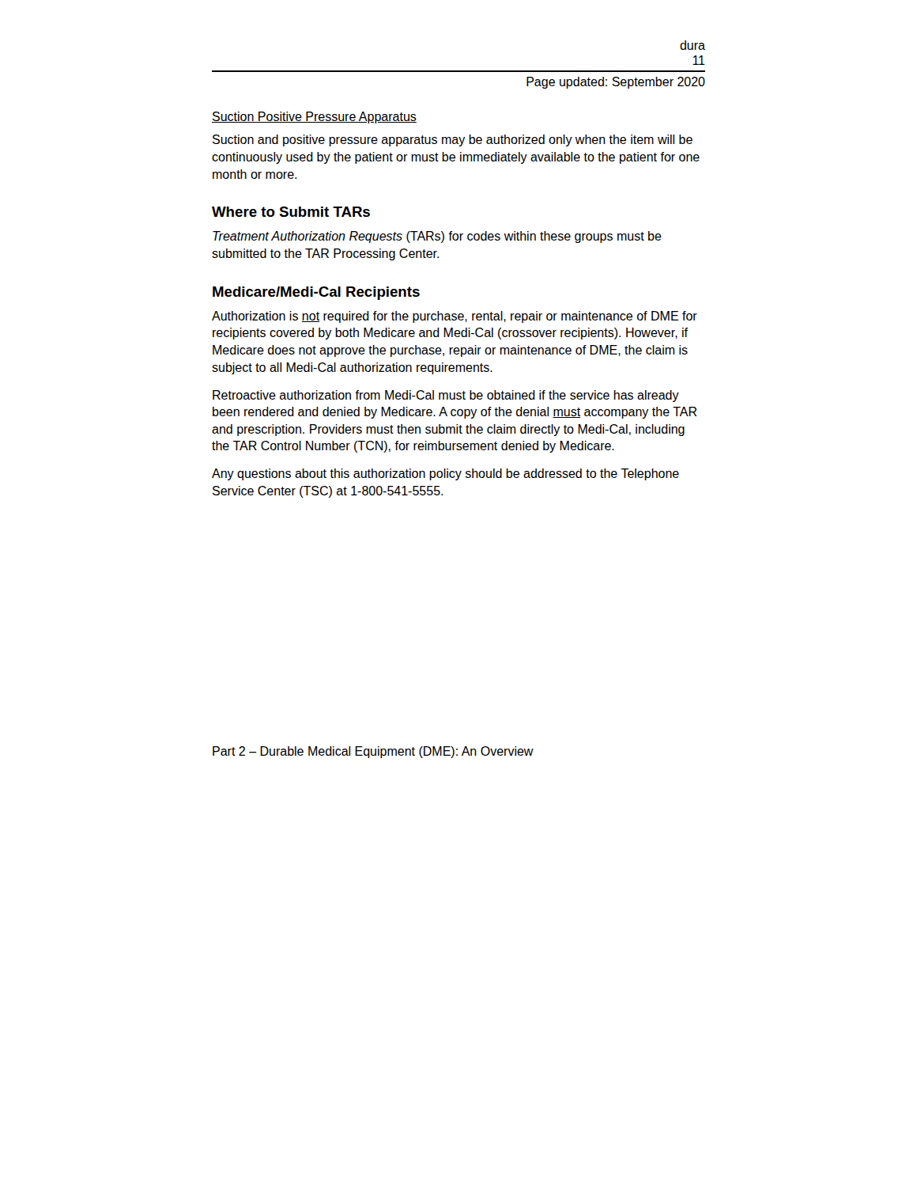dura
11
Page updated: September 2020
Suction Positive Pressure Apparatus
Suction and positive pressure apparatus may be authorized only when the item will be continuously used by the patient or must be immediately available to the patient for one month or more.
Where to Submit TARs
Treatment Authorization Requests (TARs) for codes within these groups must be submitted to the TAR Processing Center.
Medicare/Medi-Cal Recipients
Authorization is not required for the purchase, rental, repair or maintenance of DME for recipients covered by both Medicare and Medi-Cal (crossover recipients). However, if Medicare does not approve the purchase, repair or maintenance of DME, the claim is subject to all Medi-Cal authorization requirements.
Retroactive authorization from Medi-Cal must be obtained if the service has already been rendered and denied by Medicare. A copy of the denial must accompany the TAR and prescription. Providers must then submit the claim directly to Medi-Cal, including the TAR Control Number (TCN), for reimbursement denied by Medicare.
Any questions about this authorization policy should be addressed to the Telephone Service Center (TSC) at 1-800-541-5555.
Part 2 – Durable Medical Equipment (DME): An Overview